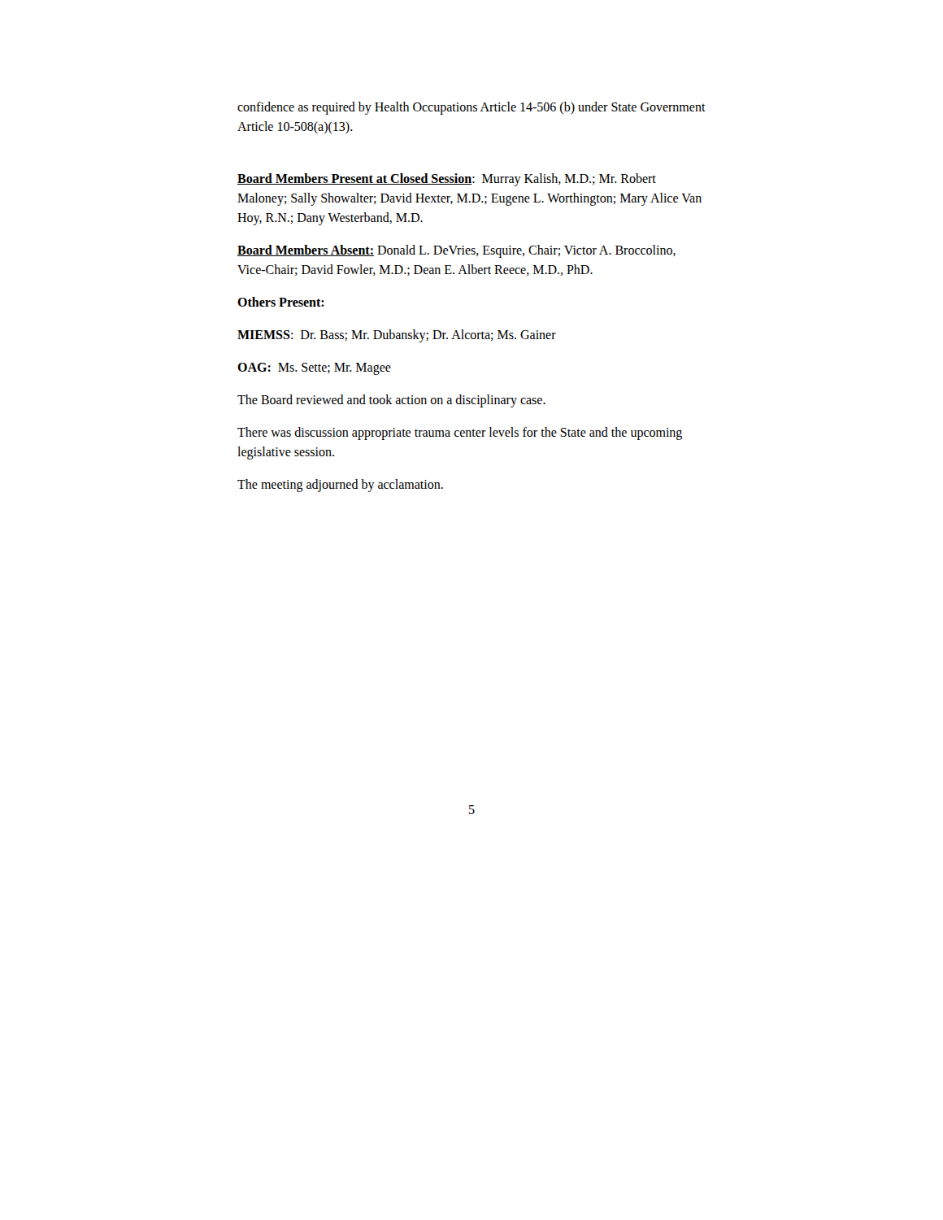confidence as required by Health Occupations Article 14-506 (b) under State Government Article 10-508(a)(13).
Board Members Present at Closed Session: Murray Kalish, M.D.; Mr. Robert Maloney; Sally Showalter; David Hexter, M.D.; Eugene L. Worthington; Mary Alice Van Hoy, R.N.; Dany Westerband, M.D.
Board Members Absent: Donald L. DeVries, Esquire, Chair; Victor A. Broccolino, Vice-Chair; David Fowler, M.D.; Dean E. Albert Reece, M.D., PhD.
Others Present:
MIEMSS: Dr. Bass; Mr. Dubansky; Dr. Alcorta; Ms. Gainer
OAG: Ms. Sette; Mr. Magee
The Board reviewed and took action on a disciplinary case.
There was discussion appropriate trauma center levels for the State and the upcoming legislative session.
The meeting adjourned by acclamation.
5